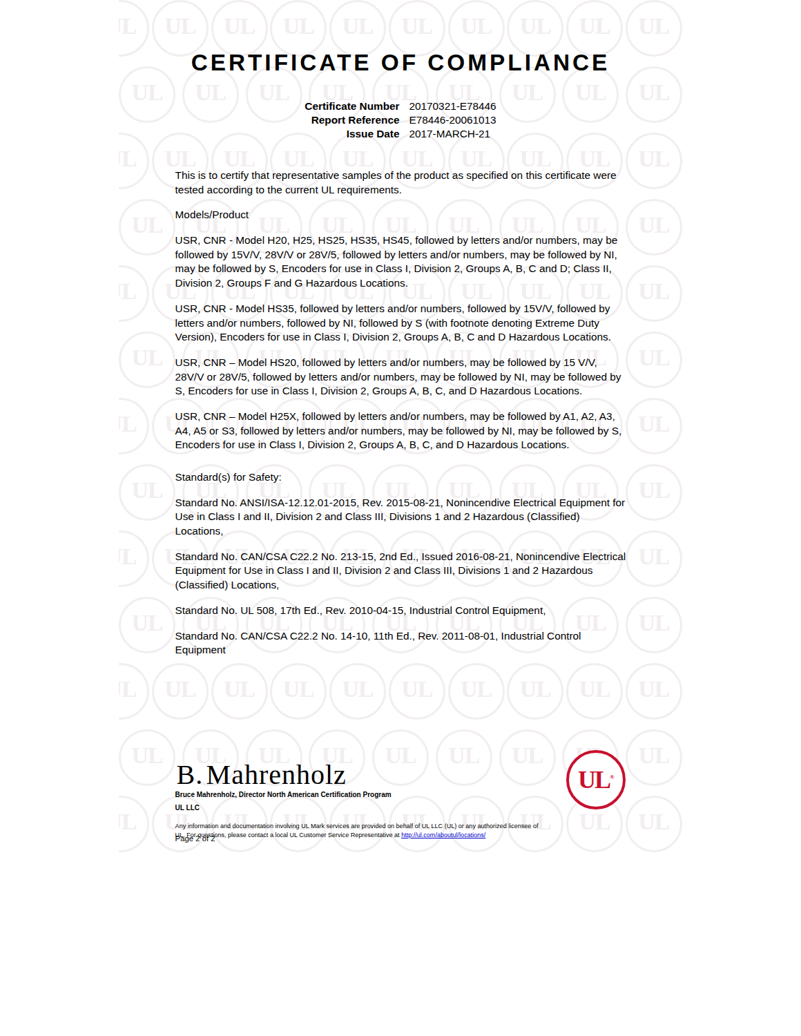UL
UL
UL
UL
UL
UL
UL
UL
UL
UL
UL
UL
UL
UL
UL
UL
UL
UL
UL
UL
UL
UL
UL
UL
UL
UL
UL
UL
UL
UL
UL
UL
UL
UL
UL
UL
UL
UL
UL
UL
UL
UL
UL
UL
UL
UL
UL
UL
UL
UL
UL
UL
UL
UL
UL
UL
UL
UL
UL
UL
UL
UL
UL
UL
UL
UL
UL
UL
UL
UL
UL
UL
UL
UL
UL
UL
UL
UL
UL
UL
UL
UL
UL
UL
UL
UL
UL
UL
UL
UL
UL
UL
UL
UL
UL
UL
UL
UL
UL
UL
UL
UL
UL
UL
UL
UL
UL
UL
UL
UL
UL
UL
UL
UL
UL
UL
UL
UL
UL
UL
UL
UL
UL
UL
CERTIFICATE OF COMPLIANCE
| Certificate Number | 20170321-E78446 |
| Report Reference | E78446-20061013 |
| Issue Date | 2017-MARCH-21 |
This is to certify that representative samples of the product as specified on this certificate were tested according to the current UL requirements.
Models/Product
USR, CNR - Model H20, H25, HS25, HS35, HS45, followed by letters and/or numbers, may be followed by 15V/V, 28V/V or 28V/5, followed by letters and/or numbers, may be followed by NI, may be followed by S, Encoders for use in Class I, Division 2, Groups A, B, C and D; Class II, Division 2, Groups F and G Hazardous Locations.
USR, CNR - Model HS35, followed by letters and/or numbers, followed by 15V/V, followed by letters and/or numbers, followed by NI, followed by S (with footnote denoting Extreme Duty Version), Encoders for use in Class I, Division 2, Groups A, B, C and D Hazardous Locations.
USR, CNR – Model HS20, followed by letters and/or numbers, may be followed by 15 V/V, 28V/V or 28V/5, followed by letters and/or numbers, may be followed by NI, may be followed by S, Encoders for use in Class I, Division 2, Groups A, B, C, and D Hazardous Locations.
USR, CNR – Model H25X, followed by letters and/or numbers, may be followed by A1, A2, A3, A4, A5 or S3, followed by letters and/or numbers, may be followed by NI, may be followed by S, Encoders for use in Class I, Division 2, Groups A, B, C, and D Hazardous Locations.
Standard(s) for Safety:
Standard No. ANSI/ISA-12.12.01-2015, Rev. 2015-08-21, Nonincendive Electrical Equipment for Use in Class I and II, Division 2 and Class III, Divisions 1 and 2 Hazardous (Classified) Locations,
Standard No. CAN/CSA C22.2 No. 213-15, 2nd Ed., Issued 2016-08-21, Nonincendive Electrical Equipment for Use in Class I and II, Division 2 and Class III, Divisions 1 and 2 Hazardous (Classified) Locations,
Standard No. UL 508, 17th Ed., Rev. 2010-04-15, Industrial Control Equipment,
Standard No. CAN/CSA C22.2 No. 14-10, 11th Ed., Rev. 2011-08-01, Industrial Control Equipment
B. Mahrenholz
Bruce Mahrenholz, Director North American Certification Program
UL LLC
Any information and documentation involving UL Mark services are provided on behalf of UL LLC (UL) or any authorized licensee of UL. For questions, please contact a local UL Customer Service Representative at http://ul.com/aboutul/locations/
UL®
Page 2 of 2